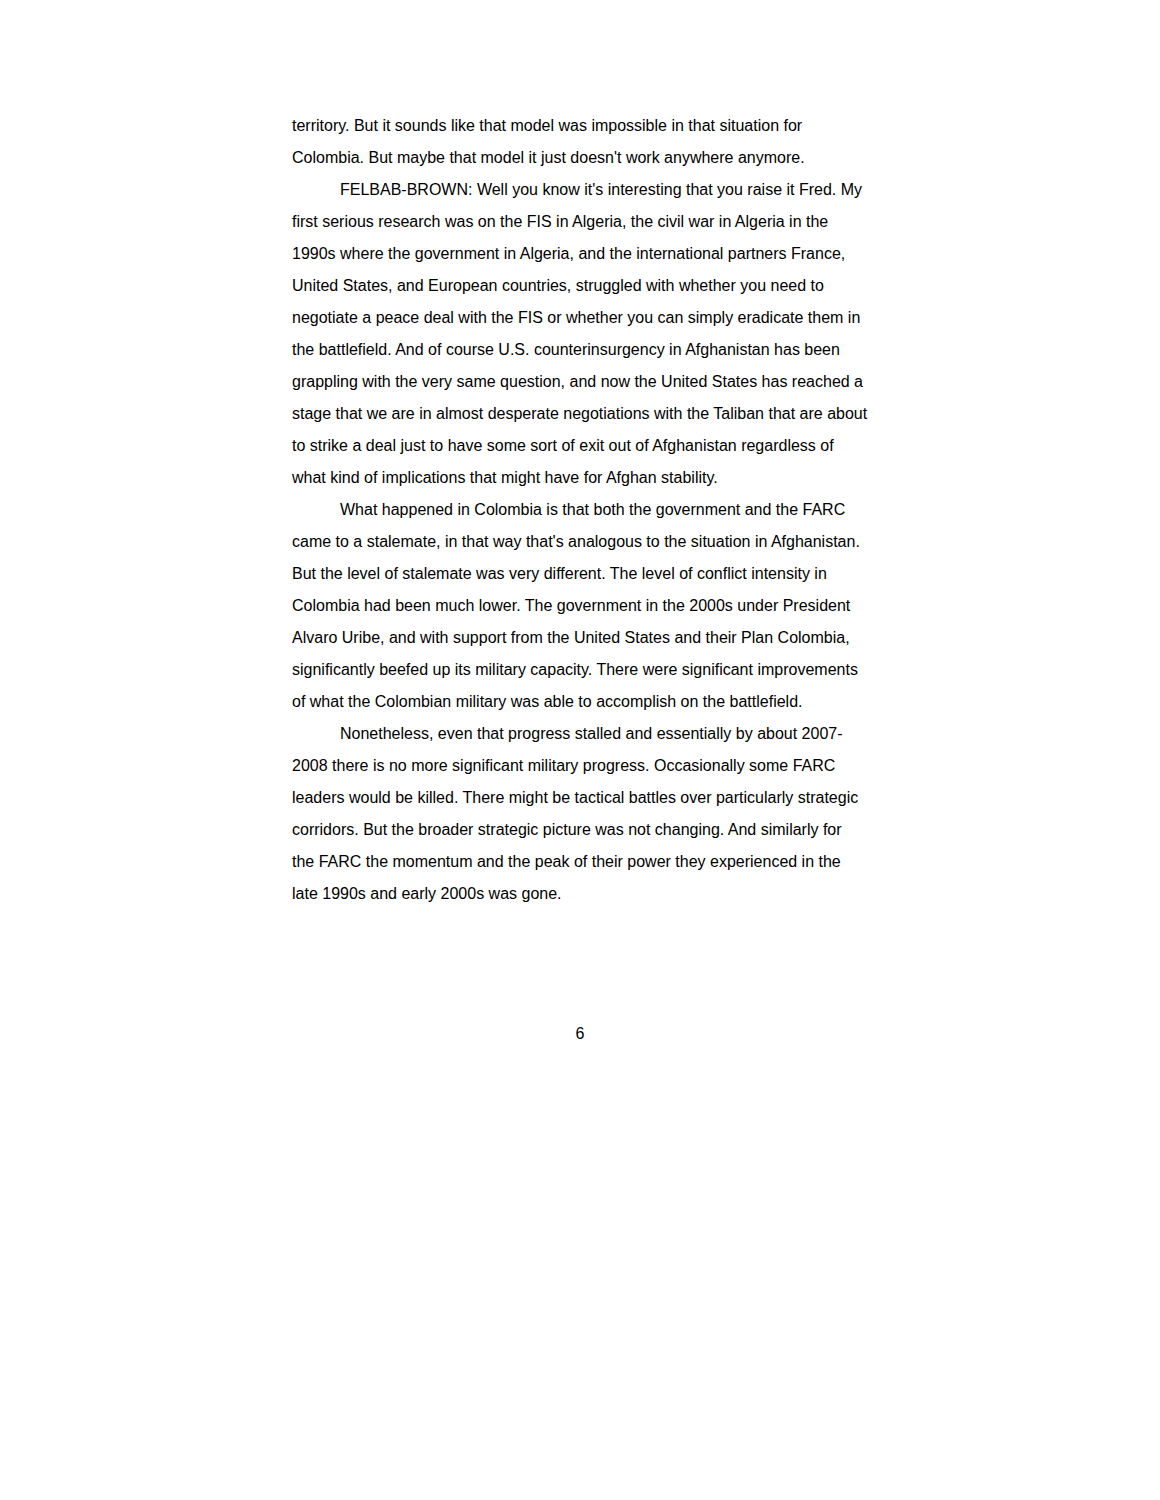territory. But it sounds like that model was impossible in that situation for Colombia. But maybe that model it just doesn't work anywhere anymore.
FELBAB-BROWN: Well you know it's interesting that you raise it Fred. My first serious research was on the FIS in Algeria, the civil war in Algeria in the 1990s where the government in Algeria, and the international partners France, United States, and European countries, struggled with whether you need to negotiate a peace deal with the FIS or whether you can simply eradicate them in the battlefield. And of course U.S. counterinsurgency in Afghanistan has been grappling with the very same question, and now the United States has reached a stage that we are in almost desperate negotiations with the Taliban that are about to strike a deal just to have some sort of exit out of Afghanistan regardless of what kind of implications that might have for Afghan stability.
What happened in Colombia is that both the government and the FARC came to a stalemate, in that way that's analogous to the situation in Afghanistan. But the level of stalemate was very different. The level of conflict intensity in Colombia had been much lower. The government in the 2000s under President Alvaro Uribe, and with support from the United States and their Plan Colombia, significantly beefed up its military capacity. There were significant improvements of what the Colombian military was able to accomplish on the battlefield.
Nonetheless, even that progress stalled and essentially by about 2007-2008 there is no more significant military progress. Occasionally some FARC leaders would be killed. There might be tactical battles over particularly strategic corridors. But the broader strategic picture was not changing. And similarly for the FARC the momentum and the peak of their power they experienced in the late 1990s and early 2000s was gone.
6